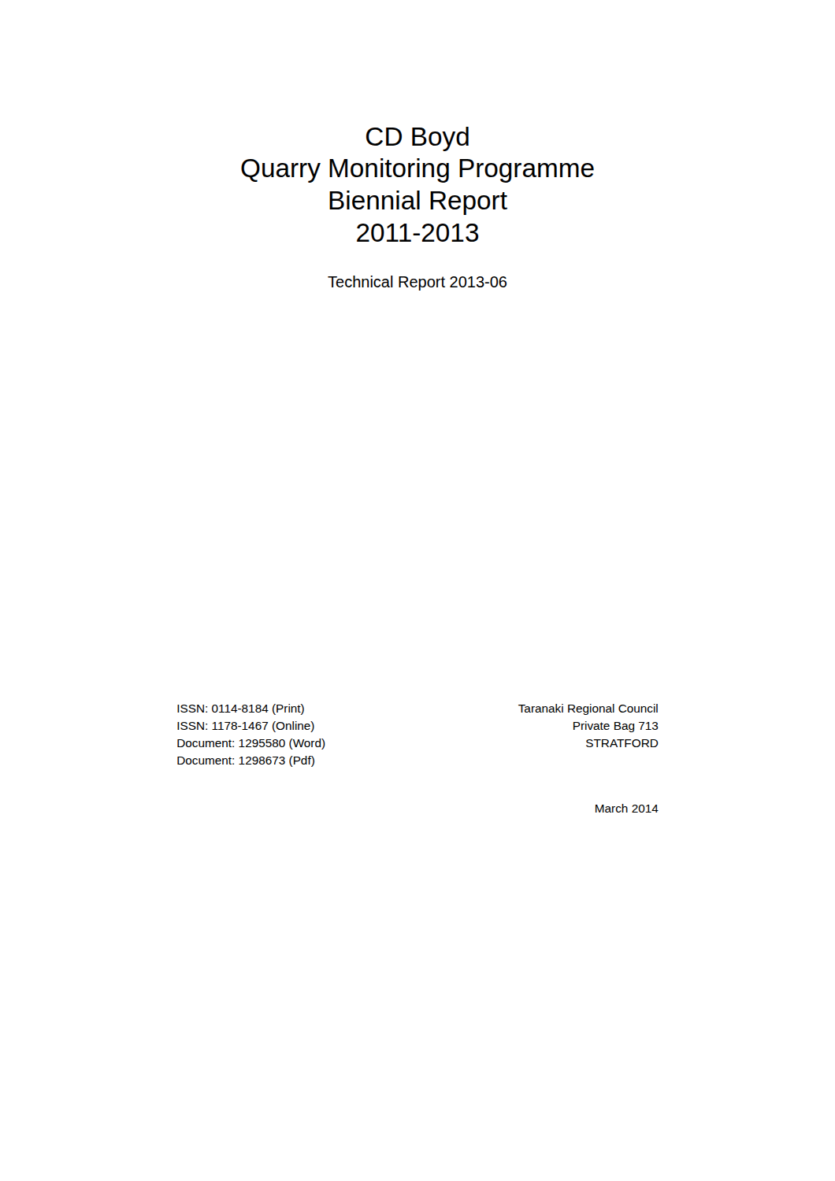CD Boyd
Quarry Monitoring Programme
Biennial Report
2011-2013
Technical Report 2013-06
ISSN: 0114-8184 (Print)
ISSN: 1178-1467 (Online)
Document: 1295580 (Word)
Document: 1298673 (Pdf)
Taranaki Regional Council
Private Bag 713
STRATFORD
March 2014